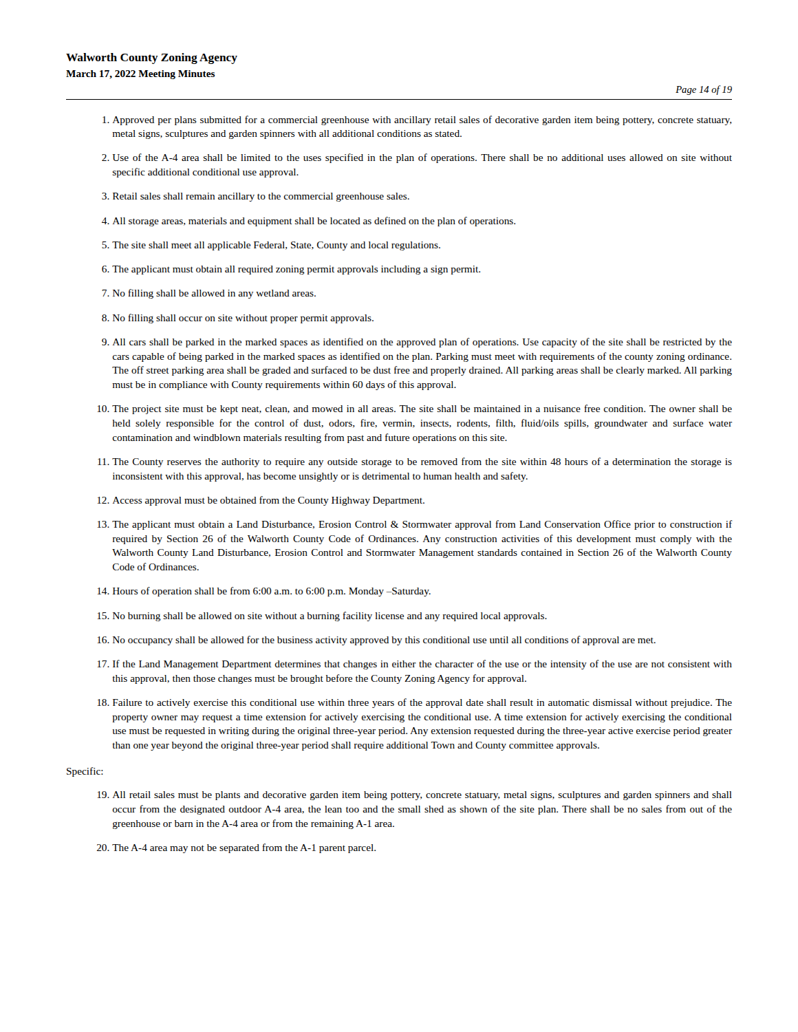Walworth County Zoning Agency
March 17, 2022 Meeting Minutes
Page 14 of 19
Approved per plans submitted for a commercial greenhouse with ancillary retail sales of decorative garden item being pottery, concrete statuary, metal signs, sculptures and garden spinners with all additional conditions as stated.
Use of the A-4 area shall be limited to the uses specified in the plan of operations. There shall be no additional uses allowed on site without specific additional conditional use approval.
Retail sales shall remain ancillary to the commercial greenhouse sales.
All storage areas, materials and equipment shall be located as defined on the plan of operations.
The site shall meet all applicable Federal, State, County and local regulations.
The applicant must obtain all required zoning permit approvals including a sign permit.
No filling shall be allowed in any wetland areas.
No filling shall occur on site without proper permit approvals.
All cars shall be parked in the marked spaces as identified on the approved plan of operations. Use capacity of the site shall be restricted by the cars capable of being parked in the marked spaces as identified on the plan. Parking must meet with requirements of the county zoning ordinance. The off street parking area shall be graded and surfaced to be dust free and properly drained. All parking areas shall be clearly marked. All parking must be in compliance with County requirements within 60 days of this approval.
The project site must be kept neat, clean, and mowed in all areas. The site shall be maintained in a nuisance free condition. The owner shall be held solely responsible for the control of dust, odors, fire, vermin, insects, rodents, filth, fluid/oils spills, groundwater and surface water contamination and windblown materials resulting from past and future operations on this site.
The County reserves the authority to require any outside storage to be removed from the site within 48 hours of a determination the storage is inconsistent with this approval, has become unsightly or is detrimental to human health and safety.
Access approval must be obtained from the County Highway Department.
The applicant must obtain a Land Disturbance, Erosion Control & Stormwater approval from Land Conservation Office prior to construction if required by Section 26 of the Walworth County Code of Ordinances. Any construction activities of this development must comply with the Walworth County Land Disturbance, Erosion Control and Stormwater Management standards contained in Section 26 of the Walworth County Code of Ordinances.
Hours of operation shall be from 6:00 a.m. to 6:00 p.m. Monday –Saturday.
No burning shall be allowed on site without a burning facility license and any required local approvals.
No occupancy shall be allowed for the business activity approved by this conditional use until all conditions of approval are met.
If the Land Management Department determines that changes in either the character of the use or the intensity of the use are not consistent with this approval, then those changes must be brought before the County Zoning Agency for approval.
Failure to actively exercise this conditional use within three years of the approval date shall result in automatic dismissal without prejudice. The property owner may request a time extension for actively exercising the conditional use. A time extension for actively exercising the conditional use must be requested in writing during the original three-year period. Any extension requested during the three-year active exercise period greater than one year beyond the original three-year period shall require additional Town and County committee approvals.
Specific:
All retail sales must be plants and decorative garden item being pottery, concrete statuary, metal signs, sculptures and garden spinners and shall occur from the designated outdoor A-4 area, the lean too and the small shed as shown of the site plan. There shall be no sales from out of the greenhouse or barn in the A-4 area or from the remaining A-1 area.
The A-4 area may not be separated from the A-1 parent parcel.